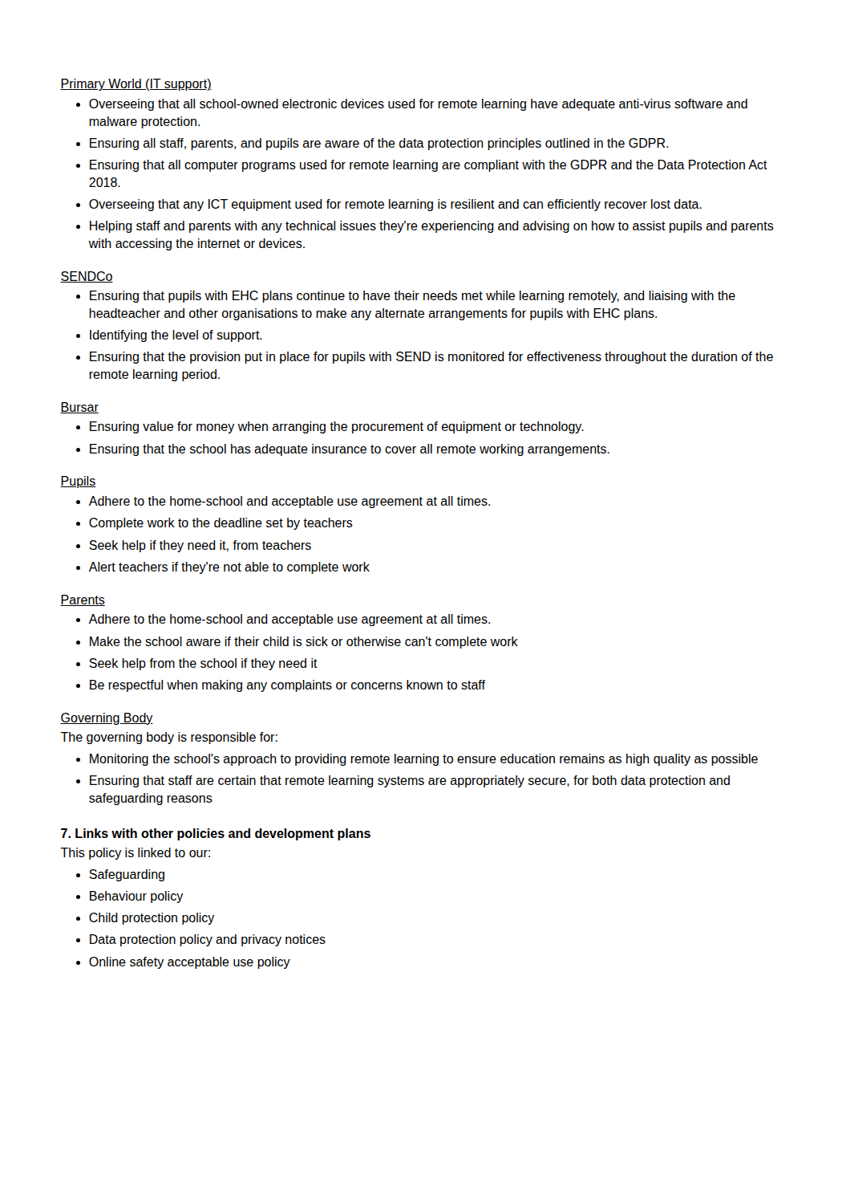Primary World (IT support)
Overseeing that all school-owned electronic devices used for remote learning have adequate anti-virus software and malware protection.
Ensuring all staff, parents, and pupils are aware of the data protection principles outlined in the GDPR.
Ensuring that all computer programs used for remote learning are compliant with the GDPR and the Data Protection Act 2018.
Overseeing that any ICT equipment used for remote learning is resilient and can efficiently recover lost data.
Helping staff and parents with any technical issues they're experiencing and advising on how to assist pupils and parents with accessing the internet or devices.
SENDCo
Ensuring that pupils with EHC plans continue to have their needs met while learning remotely, and liaising with the headteacher and other organisations to make any alternate arrangements for pupils with EHC plans.
Identifying the level of support.
Ensuring that the provision put in place for pupils with SEND is monitored for effectiveness throughout the duration of the remote learning period.
Bursar
Ensuring value for money when arranging the procurement of equipment or technology.
Ensuring that the school has adequate insurance to cover all remote working arrangements.
Pupils
Adhere to the home-school and acceptable use agreement at all times.
Complete work to the deadline set by teachers
Seek help if they need it, from teachers
Alert teachers if they're not able to complete work
Parents
Adhere to the home-school and acceptable use agreement at all times.
Make the school aware if their child is sick or otherwise can't complete work
Seek help from the school if they need it
Be respectful when making any complaints or concerns known to staff
Governing Body
The governing body is responsible for:
Monitoring the school's approach to providing remote learning to ensure education remains as high quality as possible
Ensuring that staff are certain that remote learning systems are appropriately secure, for both data protection and safeguarding reasons
7. Links with other policies and development plans
This policy is linked to our:
Safeguarding
Behaviour policy
Child protection policy
Data protection policy and privacy notices
Online safety acceptable use policy